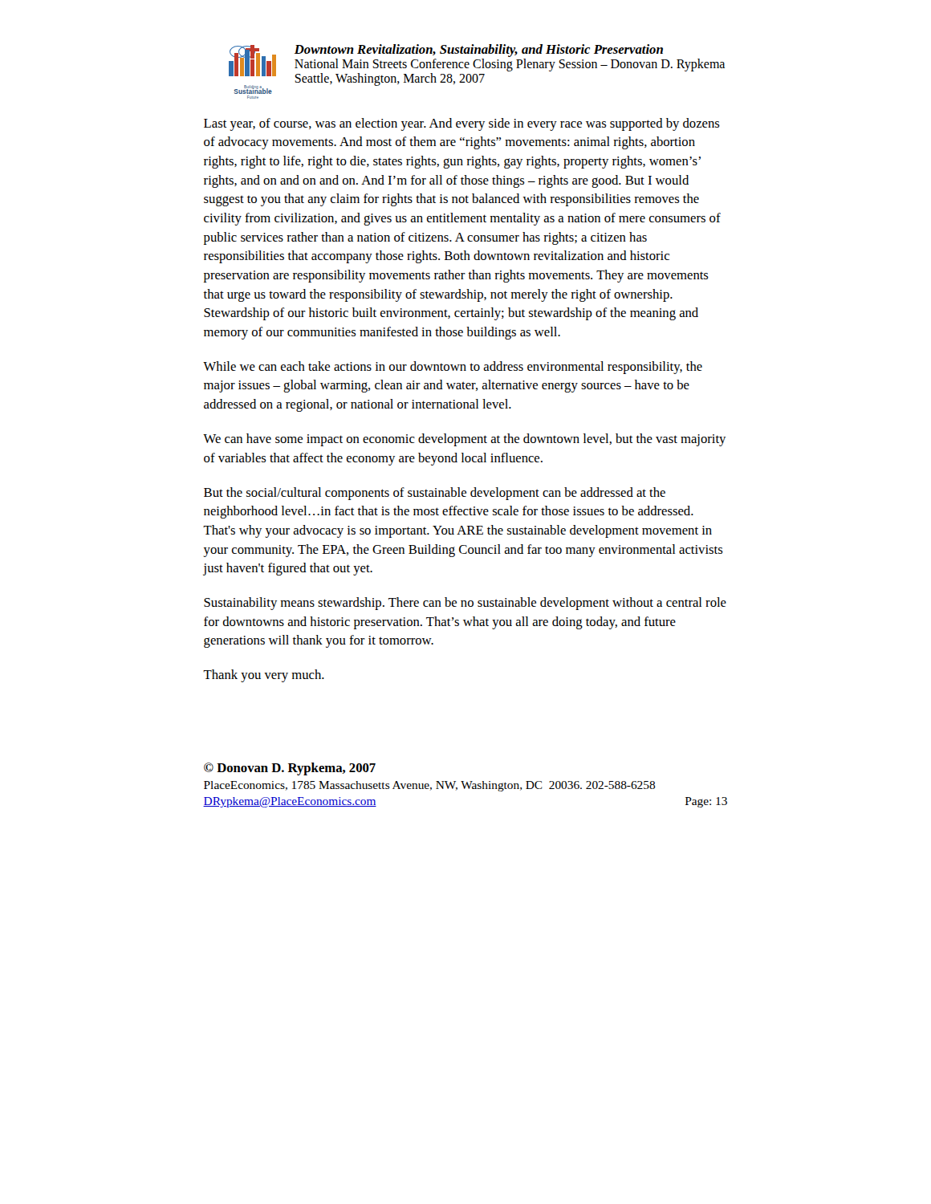Building a Sustainable Future
Downtown Revitalization, Sustainability, and Historic Preservation National Main Streets Conference Closing Plenary Session – Donovan D. Rypkema Seattle, Washington, March 28, 2007
Last year, of course, was an election year. And every side in every race was supported by dozens of advocacy movements. And most of them are “rights” movements: animal rights, abortion rights, right to life, right to die, states rights, gun rights, gay rights, property rights, women’s’ rights, and on and on and on. And I’m for all of those things – rights are good. But I would suggest to you that any claim for rights that is not balanced with responsibilities removes the civility from civilization, and gives us an entitlement mentality as a nation of mere consumers of public services rather than a nation of citizens. A consumer has rights; a citizen has responsibilities that accompany those rights. Both downtown revitalization and historic preservation are responsibility movements rather than rights movements. They are movements that urge us toward the responsibility of stewardship, not merely the right of ownership. Stewardship of our historic built environment, certainly; but stewardship of the meaning and memory of our communities manifested in those buildings as well.
While we can each take actions in our downtown to address environmental responsibility, the major issues – global warming, clean air and water, alternative energy sources – have to be addressed on a regional, or national or international level.
We can have some impact on economic development at the downtown level, but the vast majority of variables that affect the economy are beyond local influence.
But the social/cultural components of sustainable development can be addressed at the neighborhood level…in fact that is the most effective scale for those issues to be addressed. That's why your advocacy is so important. You ARE the sustainable development movement in your community. The EPA, the Green Building Council and far too many environmental activists just haven't figured that out yet.
Sustainability means stewardship. There can be no sustainable development without a central role for downtowns and historic preservation. That’s what you all are doing today, and future generations will thank you for it tomorrow.
Thank you very much.
© Donovan D. Rypkema, 2007
PlaceEconomics, 1785 Massachusetts Avenue, NW, Washington, DC 20036. 202-588-6258
DRypkema@PlaceEconomics.com Page: 13